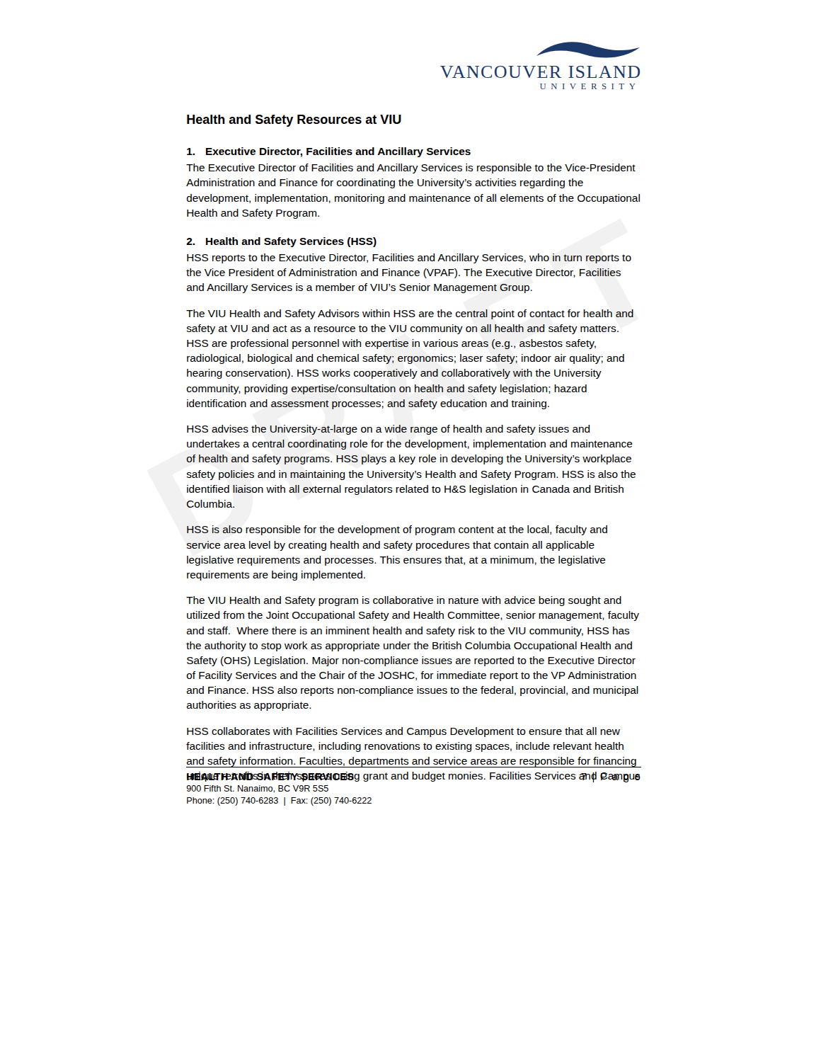DRAFT
VANCOUVER ISLAND
UNIVERSITY
Health and Safety Resources at VIU
1. Executive Director, Facilities and Ancillary Services
The Executive Director of Facilities and Ancillary Services is responsible to the Vice-President Administration and Finance for coordinating the University’s activities regarding the development, implementation, monitoring and maintenance of all elements of the Occupational Health and Safety Program.
2. Health and Safety Services (HSS)
HSS reports to the Executive Director, Facilities and Ancillary Services, who in turn reports to the Vice President of Administration and Finance (VPAF). The Executive Director, Facilities and Ancillary Services is a member of VIU’s Senior Management Group.
The VIU Health and Safety Advisors within HSS are the central point of contact for health and safety at VIU and act as a resource to the VIU community on all health and safety matters. HSS are professional personnel with expertise in various areas (e.g., asbestos safety, radiological, biological and chemical safety; ergonomics; laser safety; indoor air quality; and hearing conservation). HSS works cooperatively and collaboratively with the University community, providing expertise/consultation on health and safety legislation; hazard identification and assessment processes; and safety education and training.
HSS advises the University-at-large on a wide range of health and safety issues and undertakes a central coordinating role for the development, implementation and maintenance of health and safety programs. HSS plays a key role in developing the University’s workplace safety policies and in maintaining the University’s Health and Safety Program. HSS is also the identified liaison with all external regulators related to H&S legislation in Canada and British Columbia.
HSS is also responsible for the development of program content at the local, faculty and service area level by creating health and safety procedures that contain all applicable legislative requirements and processes. This ensures that, at a minimum, the legislative requirements are being implemented.
The VIU Health and Safety program is collaborative in nature with advice being sought and utilized from the Joint Occupational Safety and Health Committee, senior management, faculty and staff. Where there is an imminent health and safety risk to the VIU community, HSS has the authority to stop work as appropriate under the British Columbia Occupational Health and Safety (OHS) Legislation. Major non-compliance issues are reported to the Executive Director of Facility Services and the Chair of the JOSHC, for immediate report to the VP Administration and Finance. HSS also reports non-compliance issues to the federal, provincial, and municipal authorities as appropriate.
HSS collaborates with Facilities Services and Campus Development to ensure that all new facilities and infrastructure, including renovations to existing spaces, include relevant health and safety information. Faculties, departments and service areas are responsible for financing unique retrofits in their spaces using grant and budget monies. Facilities Services and Campus
HEALTH AND SAFETY SERVICES
7 | P a g e
900 Fifth St. Nanaimo, BC V9R 5S5
Phone: (250) 740-6283 | Fax: (250) 740-6222